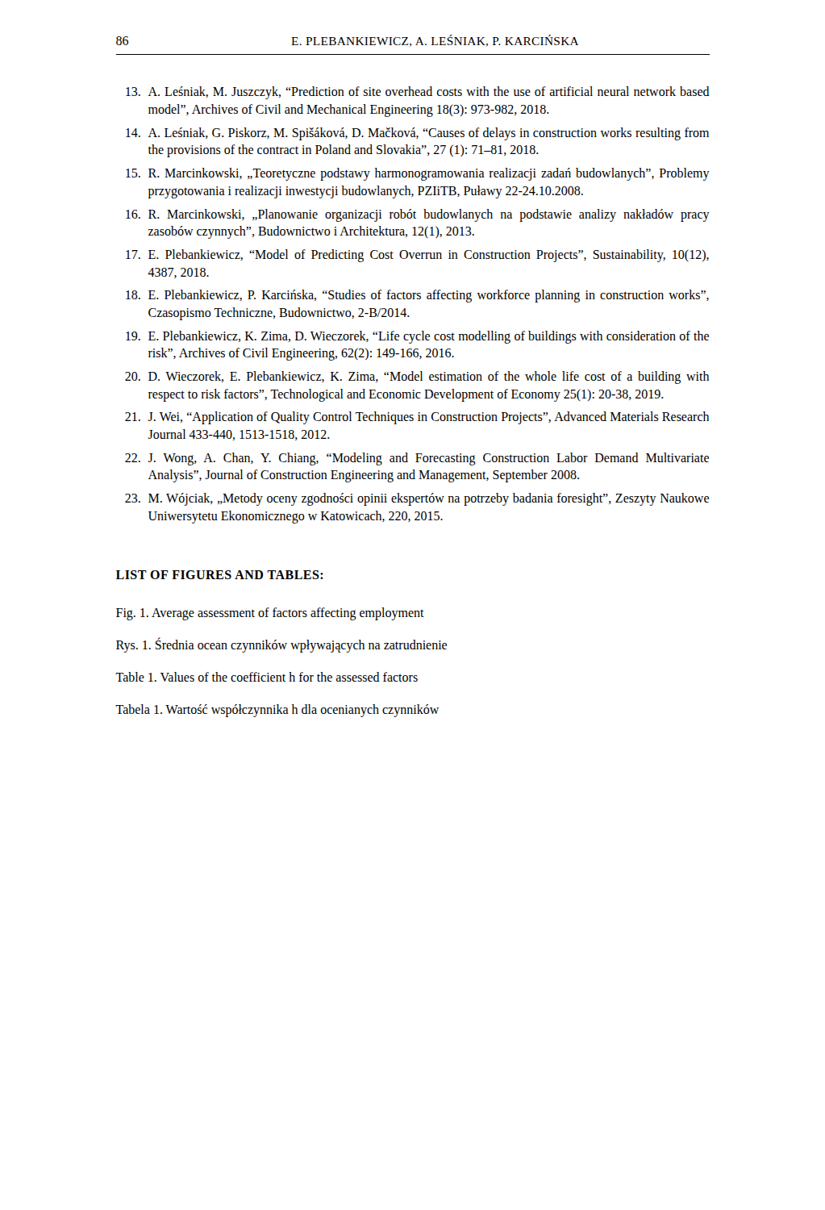86 E. PLEBANKIEWICZ, A. LEŚNIAK, P. KARCIŃSKA
A. Leśniak, M. Juszczyk, “Prediction of site overhead costs with the use of artificial neural network based model”, Archives of Civil and Mechanical Engineering 18(3): 973-982, 2018.
A. Leśniak, G. Piskorz, M. Spišáková, D. Mačková, “Causes of delays in construction works resulting from the provisions of the contract in Poland and Slovakia”, 27 (1): 71–81, 2018.
R. Marcinkowski, „Teoretyczne podstawy harmonogramowania realizacji zadań budowlanych”, Problemy przygotowania i realizacji inwestycji budowlanych, PZIiTB, Puławy 22-24.10.2008.
R. Marcinkowski, „Planowanie organizacji robót budowlanych na podstawie analizy nakładów pracy zasobów czynnych”, Budownictwo i Architektura, 12(1), 2013.
E. Plebankiewicz, “Model of Predicting Cost Overrun in Construction Projects”, Sustainability, 10(12), 4387, 2018.
E. Plebankiewicz, P. Karcińska, “Studies of factors affecting workforce planning in construction works”, Czasopismo Techniczne, Budownictwo, 2-B/2014.
E. Plebankiewicz, K. Zima, D. Wieczorek, “Life cycle cost modelling of buildings with consideration of the risk”, Archives of Civil Engineering, 62(2): 149-166, 2016.
D. Wieczorek, E. Plebankiewicz, K. Zima, “Model estimation of the whole life cost of a building with respect to risk factors”, Technological and Economic Development of Economy 25(1): 20-38, 2019.
J. Wei, “Application of Quality Control Techniques in Construction Projects”, Advanced Materials Research Journal 433-440, 1513-1518, 2012.
J. Wong, A. Chan, Y. Chiang, “Modeling and Forecasting Construction Labor Demand Multivariate Analysis”, Journal of Construction Engineering and Management, September 2008.
M. Wójciak, „Metody oceny zgodności opinii ekspertów na potrzeby badania foresight”, Zeszyty Naukowe Uniwersytetu Ekonomicznego w Katowicach, 220, 2015.
LIST OF FIGURES AND TABLES:
Fig. 1. Average assessment of factors affecting employment
Rys. 1. Średnia ocean czynników wpływających na zatrudnienie
Table 1. Values of the coefficient h for the assessed factors
Tabela 1. Wartość współczynnika h dla ocenianych czynników